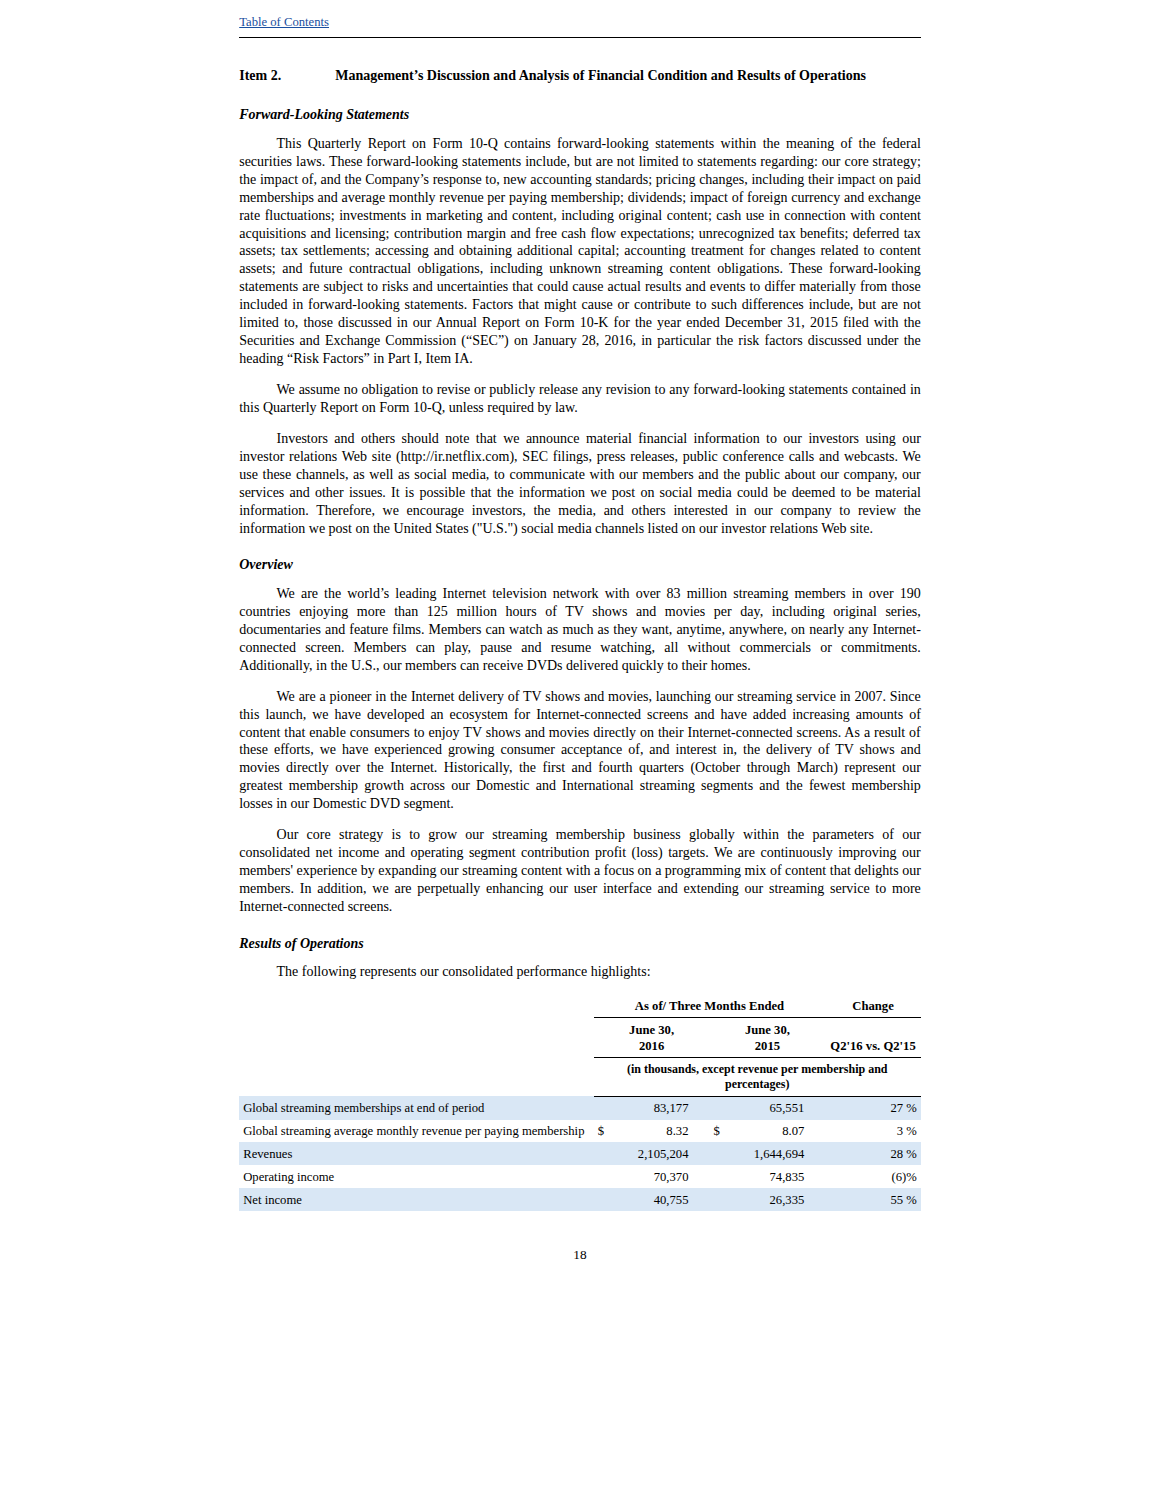Table of Contents
Item 2. Management’s Discussion and Analysis of Financial Condition and Results of Operations
Forward-Looking Statements
This Quarterly Report on Form 10-Q contains forward-looking statements within the meaning of the federal securities laws. These forward-looking statements include, but are not limited to statements regarding: our core strategy; the impact of, and the Company’s response to, new accounting standards; pricing changes, including their impact on paid memberships and average monthly revenue per paying membership; dividends; impact of foreign currency and exchange rate fluctuations; investments in marketing and content, including original content; cash use in connection with content acquisitions and licensing; contribution margin and free cash flow expectations; unrecognized tax benefits; deferred tax assets; tax settlements; accessing and obtaining additional capital; accounting treatment for changes related to content assets; and future contractual obligations, including unknown streaming content obligations. These forward-looking statements are subject to risks and uncertainties that could cause actual results and events to differ materially from those included in forward-looking statements. Factors that might cause or contribute to such differences include, but are not limited to, those discussed in our Annual Report on Form 10-K for the year ended December 31, 2015 filed with the Securities and Exchange Commission (“SEC”) on January 28, 2016, in particular the risk factors discussed under the heading “Risk Factors” in Part I, Item IA.
We assume no obligation to revise or publicly release any revision to any forward-looking statements contained in this Quarterly Report on Form 10-Q, unless required by law.
Investors and others should note that we announce material financial information to our investors using our investor relations Web site (http://ir.netflix.com), SEC filings, press releases, public conference calls and webcasts. We use these channels, as well as social media, to communicate with our members and the public about our company, our services and other issues. It is possible that the information we post on social media could be deemed to be material information. Therefore, we encourage investors, the media, and others interested in our company to review the information we post on the United States ("U.S.") social media channels listed on our investor relations Web site.
Overview
We are the world’s leading Internet television network with over 83 million streaming members in over 190 countries enjoying more than 125 million hours of TV shows and movies per day, including original series, documentaries and feature films. Members can watch as much as they want, anytime, anywhere, on nearly any Internet-connected screen. Members can play, pause and resume watching, all without commercials or commitments. Additionally, in the U.S., our members can receive DVDs delivered quickly to their homes.
We are a pioneer in the Internet delivery of TV shows and movies, launching our streaming service in 2007. Since this launch, we have developed an ecosystem for Internet-connected screens and have added increasing amounts of content that enable consumers to enjoy TV shows and movies directly on their Internet-connected screens. As a result of these efforts, we have experienced growing consumer acceptance of, and interest in, the delivery of TV shows and movies directly over the Internet. Historically, the first and fourth quarters (October through March) represent our greatest membership growth across our Domestic and International streaming segments and the fewest membership losses in our Domestic DVD segment.
Our core strategy is to grow our streaming membership business globally within the parameters of our consolidated net income and operating segment contribution profit (loss) targets. We are continuously improving our members' experience by expanding our streaming content with a focus on a programming mix of content that delights our members. In addition, we are perpetually enhancing our user interface and extending our streaming service to more Internet-connected screens.
Results of Operations
The following represents our consolidated performance highlights:
| | As of/ Three Months Ended | Change |
| --- | --- | --- |
| | June 30, 2016 | June 30, 2015 | Q2'16 vs. Q2'15 |
| | (in thousands, except revenue per membership and percentages) |
| Global streaming memberships at end of period | | 83,177 | | | 65,551 | | 27 % |
| Global streaming average monthly revenue per paying membership | $ | 8.32 | | $ | 8.07 | | 3 % |
| Revenues | | 2,105,204 | | | 1,644,694 | | 28 % |
| Operating income | | 70,370 | | | 74,835 | | (6)% |
| Net income | | 40,755 | | | 26,335 | | 55 % |
18